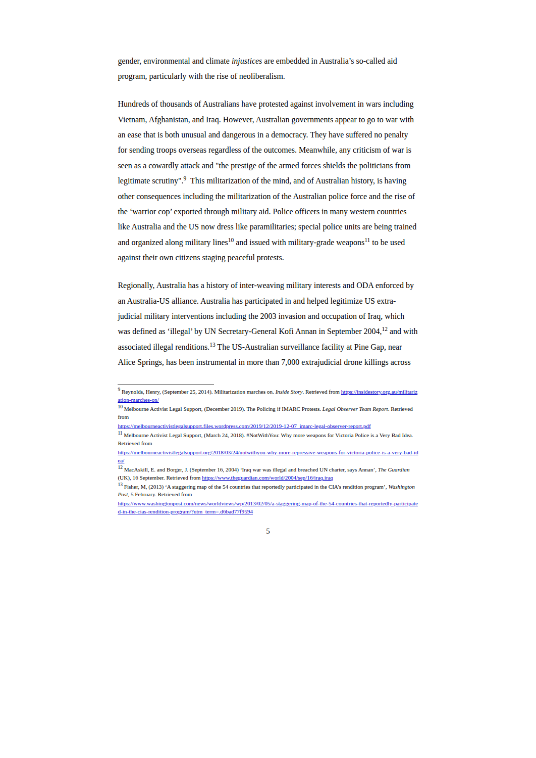gender, environmental and climate injustices are embedded in Australia’s so-called aid program, particularly with the rise of neoliberalism.
Hundreds of thousands of Australians have protested against involvement in wars including Vietnam, Afghanistan, and Iraq. However, Australian governments appear to go to war with an ease that is both unusual and dangerous in a democracy. They have suffered no penalty for sending troops overseas regardless of the outcomes. Meanwhile, any criticism of war is seen as a cowardly attack and "the prestige of the armed forces shields the politicians from legitimate scrutiny".9 This militarization of the mind, and of Australian history, is having other consequences including the militarization of the Australian police force and the rise of the ‘warrior cop’ exported through military aid. Police officers in many western countries like Australia and the US now dress like paramilitaries; special police units are being trained and organized along military lines10 and issued with military-grade weapons11 to be used against their own citizens staging peaceful protests.
Regionally, Australia has a history of inter-weaving military interests and ODA enforced by an Australia-US alliance. Australia has participated in and helped legitimize US extra-judicial military interventions including the 2003 invasion and occupation of Iraq, which was defined as ‘illegal’ by UN Secretary-General Kofi Annan in September 2004,12 and with associated illegal renditions.13 The US-Australian surveillance facility at Pine Gap, near Alice Springs, has been instrumental in more than 7,000 extrajudicial drone killings across
9 Reynolds, Henry, (September 25, 2014). Militarization marches on. Inside Story. Retrieved from https://insidestory.org.au/militarization-marches-on/
10 Melbourne Activist Legal Support, (December 2019). The Policing if IMARC Protests. Legal Observer Team Report. Retrieved from
https://melbourneactivistlegalsupport.files.wordpress.com/2019/12/2019-12-07_imarc-legal-observer-report.pdf
11 Melbourne Activist Legal Support, (March 24, 2018). #NotWithYou: Why more weapons for Victoria Police is a Very Bad Idea. Retrieved from
https://melbourneactivistlegalsupport.org/2018/03/24/notwithyou-why-more-repressive-weapons-for-victoria-police-is-a-very-bad-idea/
12 MacAskill, E. and Borger, J. (September 16, 2004) ‘Iraq war was illegal and breached UN charter, says Annan’, The Guardian (UK), 16 September. Retrieved from https://www.theguardian.com/world/2004/sep/16/iraq.iraq
13 Fisher, M, (2013) ‘A staggering map of the 54 countries that reportedly participated in the CIA’s rendition program’, Washington Post, 5 February. Retrieved from
https://www.washingtonpost.com/news/worldviews/wp/2013/02/05/a-staggering-map-of-the-54-countries-that-reportedly-participated-in-the-cias-rendition-program/?utm_term=.d6bad77f9594
5